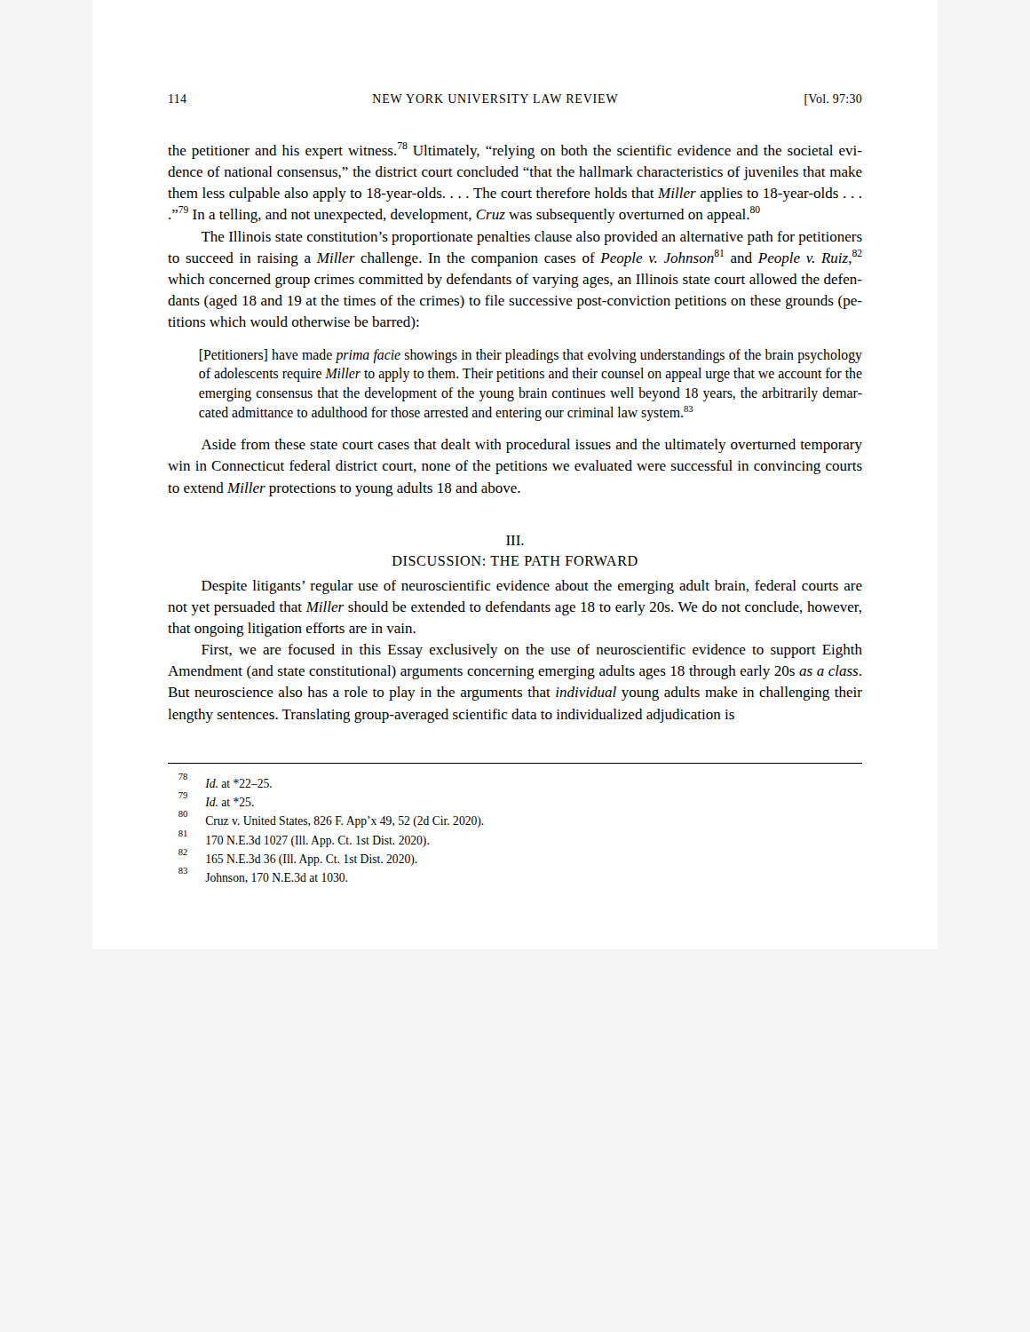114 New York University Law Review [Vol. 97:30
the petitioner and his expert witness.78 Ultimately, “relying on both the scientific evidence and the societal evidence of national consensus,” the district court concluded “that the hallmark characteristics of juveniles that make them less culpable also apply to 18-year-olds. . . . The court therefore holds that Miller applies to 18-year-olds . . . .”79 In a telling, and not unexpected, development, Cruz was subsequently overturned on appeal.80
The Illinois state constitution’s proportionate penalties clause also provided an alternative path for petitioners to succeed in raising a Miller challenge. In the companion cases of People v. Johnson81 and People v. Ruiz,82 which concerned group crimes committed by defendants of varying ages, an Illinois state court allowed the defendants (aged 18 and 19 at the times of the crimes) to file successive post-conviction petitions on these grounds (petitions which would otherwise be barred):
[Petitioners] have made prima facie showings in their pleadings that evolving understandings of the brain psychology of adolescents require Miller to apply to them. Their petitions and their counsel on appeal urge that we account for the emerging consensus that the development of the young brain continues well beyond 18 years, the arbitrarily demarcated admittance to adulthood for those arrested and entering our criminal law system.83
Aside from these state court cases that dealt with procedural issues and the ultimately overturned temporary win in Connecticut federal district court, none of the petitions we evaluated were successful in convincing courts to extend Miller protections to young adults 18 and above.
III. Discussion: The Path Forward
Despite litigants’ regular use of neuroscientific evidence about the emerging adult brain, federal courts are not yet persuaded that Miller should be extended to defendants age 18 to early 20s. We do not conclude, however, that ongoing litigation efforts are in vain.
First, we are focused in this Essay exclusively on the use of neuroscientific evidence to support Eighth Amendment (and state constitutional) arguments concerning emerging adults ages 18 through early 20s as a class. But neuroscience also has a role to play in the arguments that individual young adults make in challenging their lengthy sentences. Translating group-averaged scientific data to individualized adjudication is
Id. at *22–25.
Id. at *25.
Cruz v. United States, 826 F. App’x 49, 52 (2d Cir. 2020).
170 N.E.3d 1027 (Ill. App. Ct. 1st Dist. 2020).
165 N.E.3d 36 (Ill. App. Ct. 1st Dist. 2020).
Johnson, 170 N.E.3d at 1030.